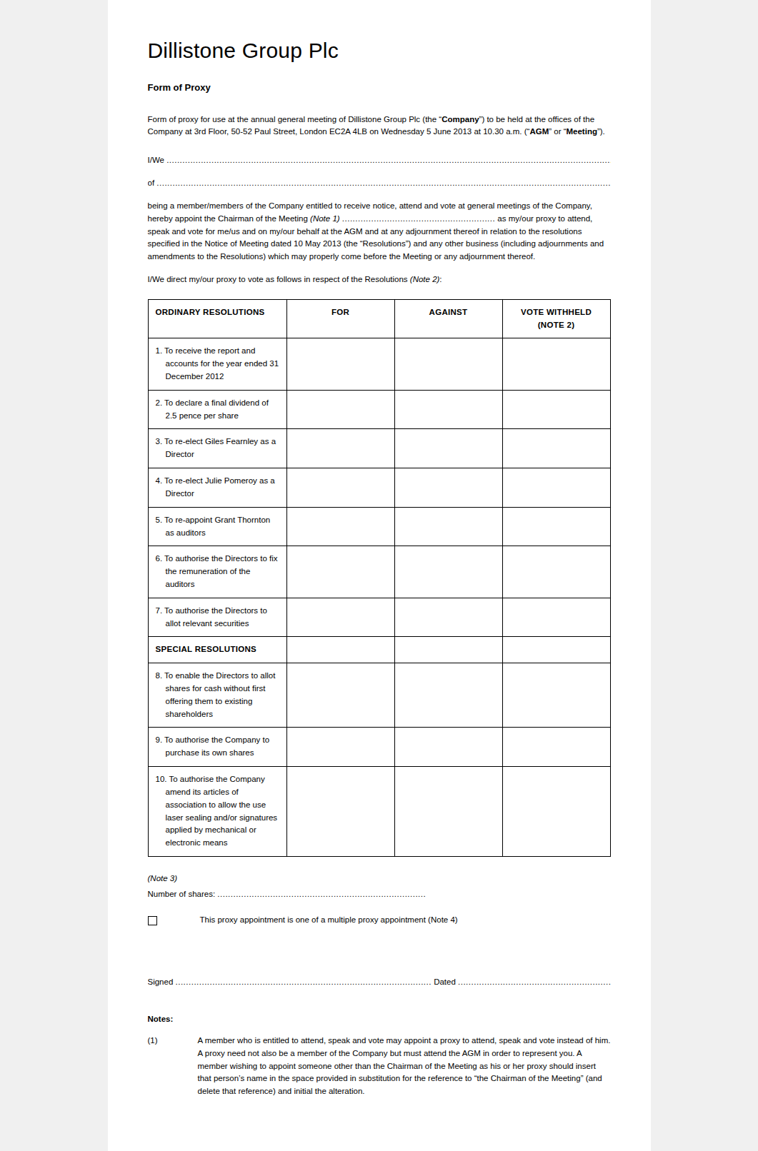Dillistone Group Plc
Form of Proxy
Form of proxy for use at the annual general meeting of Dillistone Group Plc (the “Company”) to be held at the offices of the Company at 3rd Floor, 50-52 Paul Street, London EC2A 4LB on Wednesday 5 June 2013 at 10.30 a.m. (“AGM” or “Meeting”).
I/We .................................................................................................................................................................................................................
of .......................................................................................................................................................................................................................
being a member/members of the Company entitled to receive notice, attend and vote at general meetings of the Company, hereby appoint the Chairman of the Meeting (Note 1) .......................................................... as my/our proxy to attend, speak and vote for me/us and on my/our behalf at the AGM and at any adjournment thereof in relation to the resolutions specified in the Notice of Meeting dated 10 May 2013 (the “Resolutions”) and any other business (including adjournments and amendments to the Resolutions) which may properly come before the Meeting or any adjournment thereof.
I/We direct my/our proxy to vote as follows in respect of the Resolutions (Note 2):
| Ordinary Resolutions | For | Against | Vote Withheld (Note 2) |
| --- | --- | --- | --- |
| 1. To receive the report and accounts for the year ended 31 December 2012 | | | |
| 2. To declare a final dividend of 2.5 pence per share | | | |
| 3. To re-elect Giles Fearnley as a Director | | | |
| 4. To re-elect Julie Pomeroy as a Director | | | |
| 5. To re-appoint Grant Thornton as auditors | | | |
| 6. To authorise the Directors to fix the remuneration of the auditors | | | |
| 7. To authorise the Directors to allot relevant securities | | | |
| Special Resolutions | | | |
| 8. To enable the Directors to allot shares for cash without first offering them to existing shareholders | | | |
| 9. To authorise the Company to purchase its own shares | | | |
| 10. To authorise the Company amend its articles of association to allow the use laser sealing and/or signatures applied by mechanical or electronic means | | | |
(Note 3)
Number of shares: ...............................................................................
This proxy appointment is one of a multiple proxy appointment (Note 4)
Signed ................................................................................................. Dated ............................................................................................... 2013
Notes:
(1) A member who is entitled to attend, speak and vote may appoint a proxy to attend, speak and vote instead of him. A proxy need not also be a member of the Company but must attend the AGM in order to represent you. A member wishing to appoint someone other than the Chairman of the Meeting as his or her proxy should insert that person’s name in the space provided in substitution for the reference to “the Chairman of the Meeting” (and delete that reference) and initial the alteration.